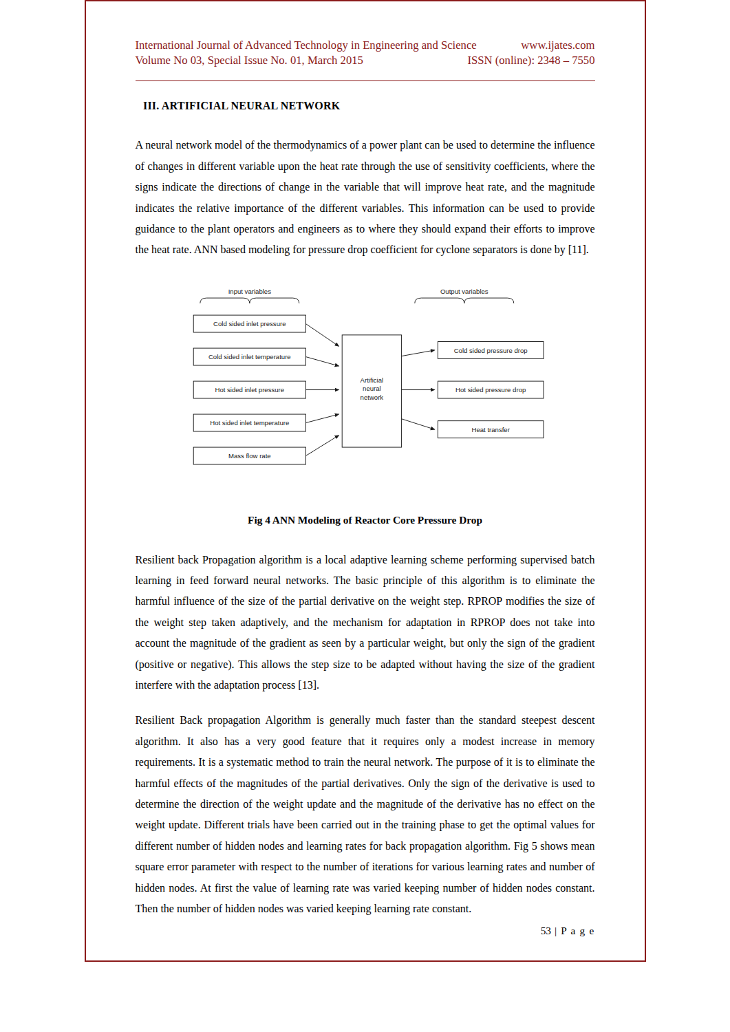International Journal of Advanced Technology in Engineering and Science www.ijates.com
Volume No 03, Special Issue No. 01, March 2015 ISSN (online): 2348 – 7550
III. ARTIFICIAL NEURAL NETWORK
A neural network model of the thermodynamics of a power plant can be used to determine the influence of changes in different variable upon the heat rate through the use of sensitivity coefficients, where the signs indicate the directions of change in the variable that will improve heat rate, and the magnitude indicates the relative importance of the different variables. This information can be used to provide guidance to the plant operators and engineers as to where they should expand their efforts to improve the heat rate. ANN based modeling for pressure drop coefficient for cyclone separators is done by [11].
Input variables Output variables Cold sided inlet pressure Cold sided inlet temperature Hot sided inlet pressure Hot sided inlet temperature Mass flow rate Artificial neural network Cold sided pressure drop Hot sided pressure drop Heat transfer
Fig 4 ANN Modeling of Reactor Core Pressure Drop
Resilient back Propagation algorithm is a local adaptive learning scheme performing supervised batch learning in feed forward neural networks. The basic principle of this algorithm is to eliminate the harmful influence of the size of the partial derivative on the weight step. RPROP modifies the size of the weight step taken adaptively, and the mechanism for adaptation in RPROP does not take into account the magnitude of the gradient as seen by a particular weight, but only the sign of the gradient (positive or negative). This allows the step size to be adapted without having the size of the gradient interfere with the adaptation process [13].
Resilient Back propagation Algorithm is generally much faster than the standard steepest descent algorithm. It also has a very good feature that it requires only a modest increase in memory requirements. It is a systematic method to train the neural network. The purpose of it is to eliminate the harmful effects of the magnitudes of the partial derivatives. Only the sign of the derivative is used to determine the direction of the weight update and the magnitude of the derivative has no effect on the weight update. Different trials have been carried out in the training phase to get the optimal values for different number of hidden nodes and learning rates for back propagation algorithm. Fig 5 shows mean square error parameter with respect to the number of iterations for various learning rates and number of hidden nodes. At first the value of learning rate was varied keeping number of hidden nodes constant. Then the number of hidden nodes was varied keeping learning rate constant.
53 | P a g e